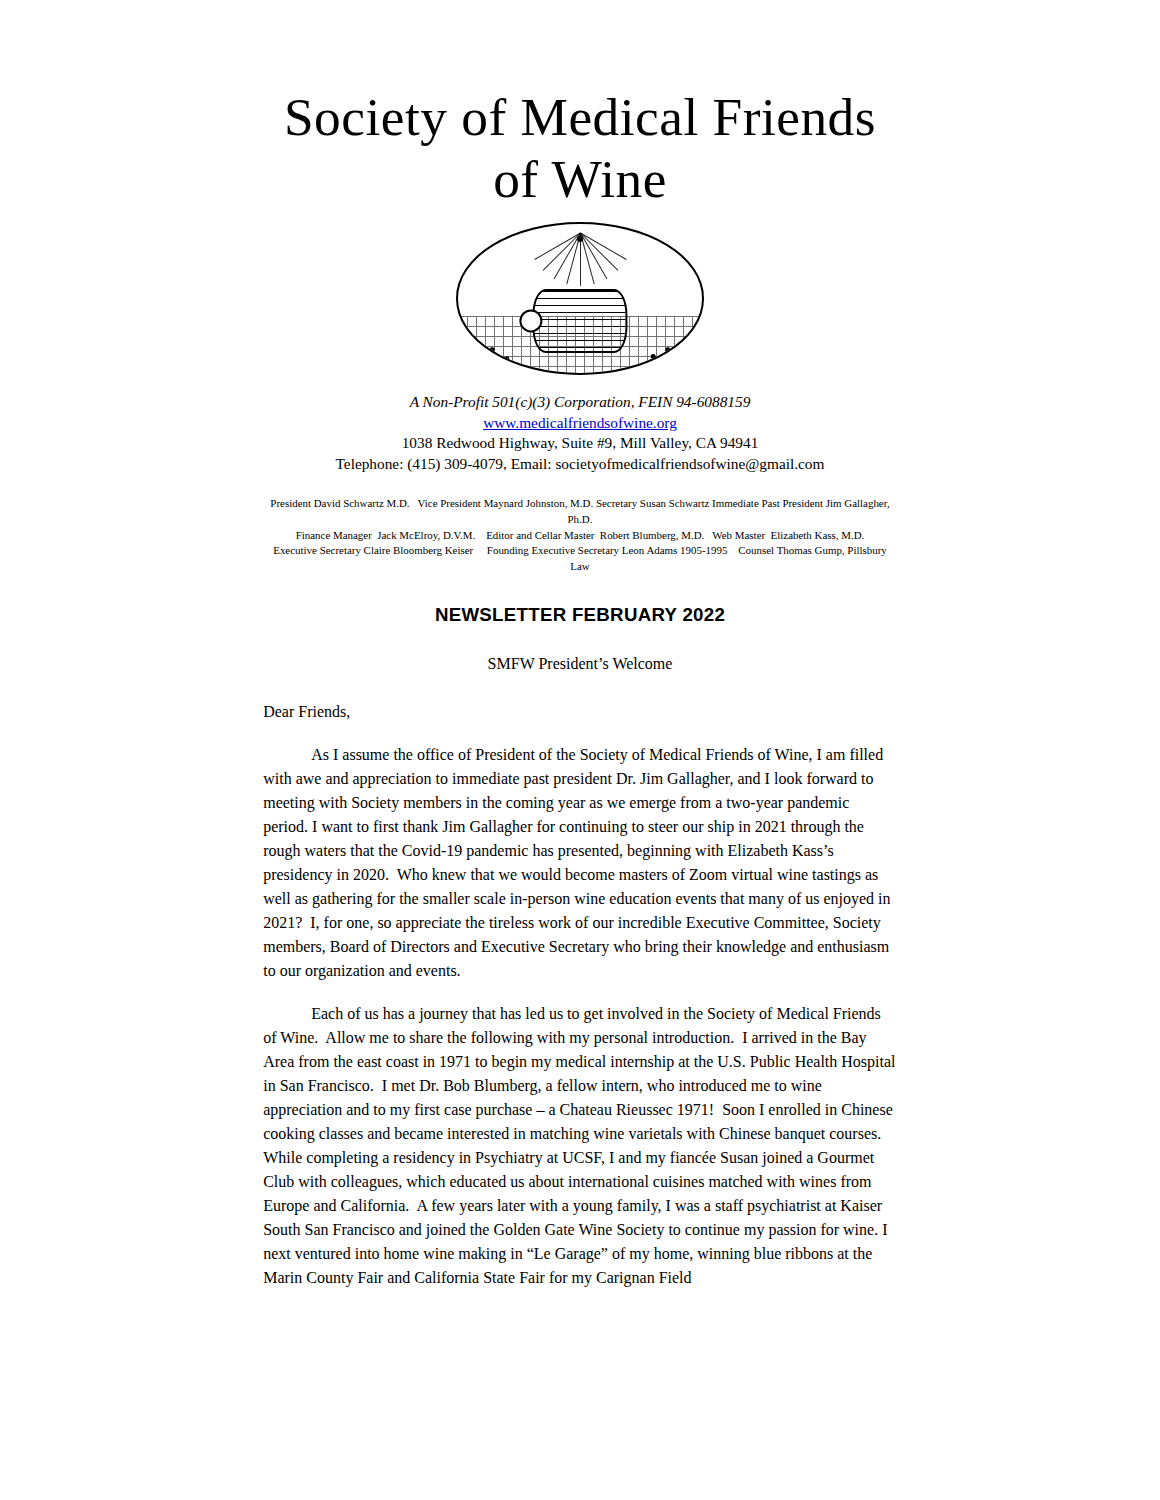Society of Medical Friends of Wine
A Non-Profit 501(c)(3) Corporation, FEIN 94-6088159
www.medicalfriendsofwine.org
1038 Redwood Highway, Suite #9, Mill Valley, CA 94941
Telephone: (415) 309-4079, Email: societyofmedicalfriendsofwine@gmail.com
President David Schwartz M.D. Vice President Maynard Johnston, M.D. Secretary Susan Schwartz Immediate Past President Jim Gallagher, Ph.D.
Finance Manager Jack McElroy, D.V.M. Editor and Cellar Master Robert Blumberg, M.D. Web Master Elizabeth Kass, M.D.
Executive Secretary Claire Bloomberg Keiser Founding Executive Secretary Leon Adams 1905-1995 Counsel Thomas Gump, Pillsbury Law
NEWSLETTER FEBRUARY 2022
SMFW President’s Welcome
Dear Friends,
As I assume the office of President of the Society of Medical Friends of Wine, I am filled with awe and appreciation to immediate past president Dr. Jim Gallagher, and I look forward to meeting with Society members in the coming year as we emerge from a two-year pandemic period. I want to first thank Jim Gallagher for continuing to steer our ship in 2021 through the rough waters that the Covid-19 pandemic has presented, beginning with Elizabeth Kass’s presidency in 2020. Who knew that we would become masters of Zoom virtual wine tastings as well as gathering for the smaller scale in-person wine education events that many of us enjoyed in 2021? I, for one, so appreciate the tireless work of our incredible Executive Committee, Society members, Board of Directors and Executive Secretary who bring their knowledge and enthusiasm to our organization and events.
Each of us has a journey that has led us to get involved in the Society of Medical Friends of Wine. Allow me to share the following with my personal introduction. I arrived in the Bay Area from the east coast in 1971 to begin my medical internship at the U.S. Public Health Hospital in San Francisco. I met Dr. Bob Blumberg, a fellow intern, who introduced me to wine appreciation and to my first case purchase – a Chateau Rieussec 1971! Soon I enrolled in Chinese cooking classes and became interested in matching wine varietals with Chinese banquet courses. While completing a residency in Psychiatry at UCSF, I and my fiancée Susan joined a Gourmet Club with colleagues, which educated us about international cuisines matched with wines from Europe and California. A few years later with a young family, I was a staff psychiatrist at Kaiser South San Francisco and joined the Golden Gate Wine Society to continue my passion for wine. I next ventured into home wine making in “Le Garage” of my home, winning blue ribbons at the Marin County Fair and California State Fair for my Carignan Field